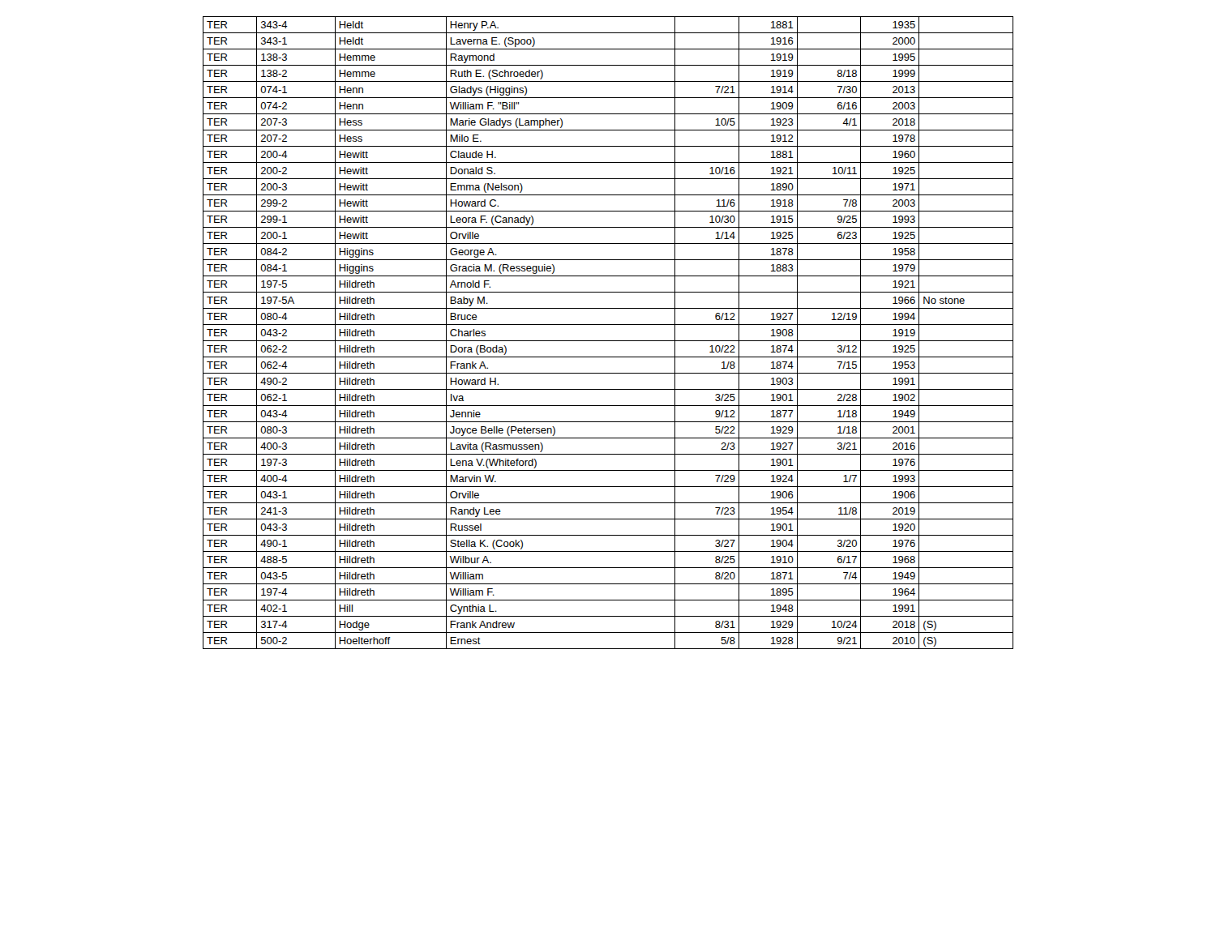| TER | 343-4 | Heldt | Henry P.A. | | 1881 | | 1935 | |
| TER | 343-1 | Heldt | Laverna E. (Spoo) | | 1916 | | 2000 | |
| TER | 138-3 | Hemme | Raymond | | 1919 | | 1995 | |
| TER | 138-2 | Hemme | Ruth E. (Schroeder) | | 1919 | 8/18 | 1999 | |
| TER | 074-1 | Henn | Gladys (Higgins) | 7/21 | 1914 | 7/30 | 2013 | |
| TER | 074-2 | Henn | William F. "Bill" | | 1909 | 6/16 | 2003 | |
| TER | 207-3 | Hess | Marie Gladys (Lampher) | 10/5 | 1923 | 4/1 | 2018 | |
| TER | 207-2 | Hess | Milo E. | | 1912 | | 1978 | |
| TER | 200-4 | Hewitt | Claude H. | | 1881 | | 1960 | |
| TER | 200-2 | Hewitt | Donald S. | 10/16 | 1921 | 10/11 | 1925 | |
| TER | 200-3 | Hewitt | Emma (Nelson) | | 1890 | | 1971 | |
| TER | 299-2 | Hewitt | Howard C. | 11/6 | 1918 | 7/8 | 2003 | |
| TER | 299-1 | Hewitt | Leora F. (Canady) | 10/30 | 1915 | 9/25 | 1993 | |
| TER | 200-1 | Hewitt | Orville | 1/14 | 1925 | 6/23 | 1925 | |
| TER | 084-2 | Higgins | George A. | | 1878 | | 1958 | |
| TER | 084-1 | Higgins | Gracia M. (Resseguie) | | 1883 | | 1979 | |
| TER | 197-5 | Hildreth | Arnold F. | | | | 1921 | |
| TER | 197-5A | Hildreth | Baby M. | | | | 1966 | No stone |
| TER | 080-4 | Hildreth | Bruce | 6/12 | 1927 | 12/19 | 1994 | |
| TER | 043-2 | Hildreth | Charles | | 1908 | | 1919 | |
| TER | 062-2 | Hildreth | Dora (Boda) | 10/22 | 1874 | 3/12 | 1925 | |
| TER | 062-4 | Hildreth | Frank A. | 1/8 | 1874 | 7/15 | 1953 | |
| TER | 490-2 | Hildreth | Howard H. | | 1903 | | 1991 | |
| TER | 062-1 | Hildreth | Iva | 3/25 | 1901 | 2/28 | 1902 | |
| TER | 043-4 | Hildreth | Jennie | 9/12 | 1877 | 1/18 | 1949 | |
| TER | 080-3 | Hildreth | Joyce Belle (Petersen) | 5/22 | 1929 | 1/18 | 2001 | |
| TER | 400-3 | Hildreth | Lavita (Rasmussen) | 2/3 | 1927 | 3/21 | 2016 | |
| TER | 197-3 | Hildreth | Lena V.(Whiteford) | | 1901 | | 1976 | |
| TER | 400-4 | Hildreth | Marvin W. | 7/29 | 1924 | 1/7 | 1993 | |
| TER | 043-1 | Hildreth | Orville | | 1906 | | 1906 | |
| TER | 241-3 | Hildreth | Randy Lee | 7/23 | 1954 | 11/8 | 2019 | |
| TER | 043-3 | Hildreth | Russel | | 1901 | | 1920 | |
| TER | 490-1 | Hildreth | Stella K. (Cook) | 3/27 | 1904 | 3/20 | 1976 | |
| TER | 488-5 | Hildreth | Wilbur A. | 8/25 | 1910 | 6/17 | 1968 | |
| TER | 043-5 | Hildreth | William | 8/20 | 1871 | 7/4 | 1949 | |
| TER | 197-4 | Hildreth | William F. | | 1895 | | 1964 | |
| TER | 402-1 | Hill | Cynthia L. | | 1948 | | 1991 | |
| TER | 317-4 | Hodge | Frank Andrew | 8/31 | 1929 | 10/24 | 2018 | (S) |
| TER | 500-2 | Hoelterhoff | Ernest | 5/8 | 1928 | 9/21 | 2010 | (S) |